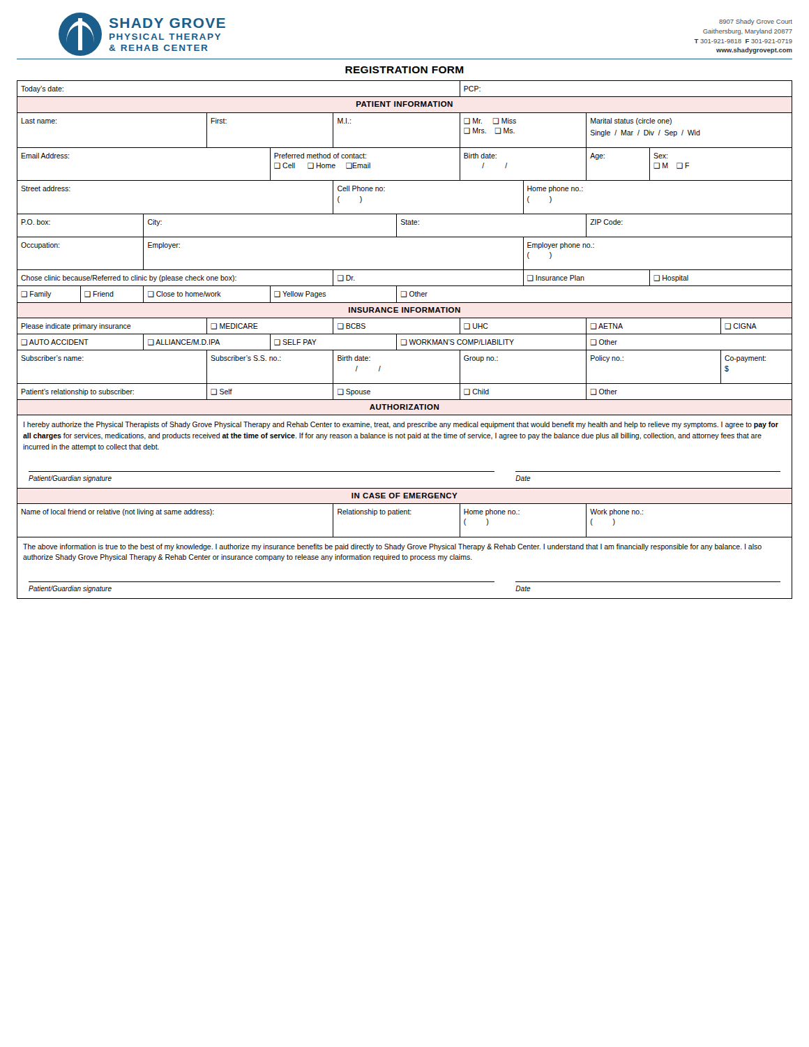SHADY GROVE
PHYSICAL THERAPY
& REHAB CENTER
8907 Shady Grove Court
Gaithersburg, Maryland 20877
T 301-921-9818 F 301-921-0719
www.shadygrovept.com
REGISTRATION FORM
| Today’s date: | PCP: |
| PATIENT INFORMATION |
| Last name: | First: | M.I.: | ❑ Mr. ❑ Miss ❑ Mrs. ❑ Ms. | Marital status (circle one) Single / Mar / Div / Sep / Wid |
| Email Address: | Preferred method of contact: ❑ Cell ❑ Home ❑ Email | Birth date: / / | Age: | Sex: ❑ M ❑ F |
| Street address: | Cell Phone no: ( ) | Home phone no.: ( ) |
| P.O. box: | City: | State: | ZIP Code: |
| Occupation: | Employer: | Employer phone no.: ( ) |
| Chose clinic because/Referred to clinic by (please check one box): | ❑ Dr. | ❑ Insurance Plan | ❑ Hospital |
| ❑ Family | ❑ Friend | ❑ Close to home/work | ❑ Yellow Pages | ❑ Other |
| INSURANCE INFORMATION |
| Please indicate primary insurance | ❑ MEDICARE | ❑ BCBS | ❑ UHC | ❑ AETNA | ❑ CIGNA |
| ❑ AUTO ACCIDENT | ❑ ALLIANCE/M.D.IPA | ❑ SELF PAY | ❑ WORKMAN’S COMP/LIABILITY | ❑ Other |
| Subscriber’s name: | Subscriber’s S.S. no.: | Birth date: / / | Group no.: | Policy no.: | Co-payment: $ |
| Patient’s relationship to subscriber: | ❑ Self | ❑ Spouse | ❑ Child | ❑ Other |
| AUTHORIZATION |
| I hereby authorize the Physical Therapists of Shady Grove Physical Therapy and Rehab Center to examine, treat, and prescribe any medical equipment that would benefit my health and help to relieve my symptoms. I agree to pay for all charges for services, medications, and products received at the time of service . If for any reason a balance is not paid at the time of service, I agree to pay the balance due plus all billing, collection, and attorney fees that are incurred in the attempt to collect that debt. Patient/Guardian signature Date |
| IN CASE OF EMERGENCY |
| Name of local friend or relative (not living at same address): | Relationship to patient: | Home phone no.: ( ) | Work phone no.: ( ) |
| The above information is true to the best of my knowledge. I authorize my insurance benefits be paid directly to Shady Grove Physical Therapy & Rehab Center. I understand that I am financially responsible for any balance. I also authorize Shady Grove Physical Therapy & Rehab Center or insurance company to release any information required to process my claims. Patient/Guardian signature Date |